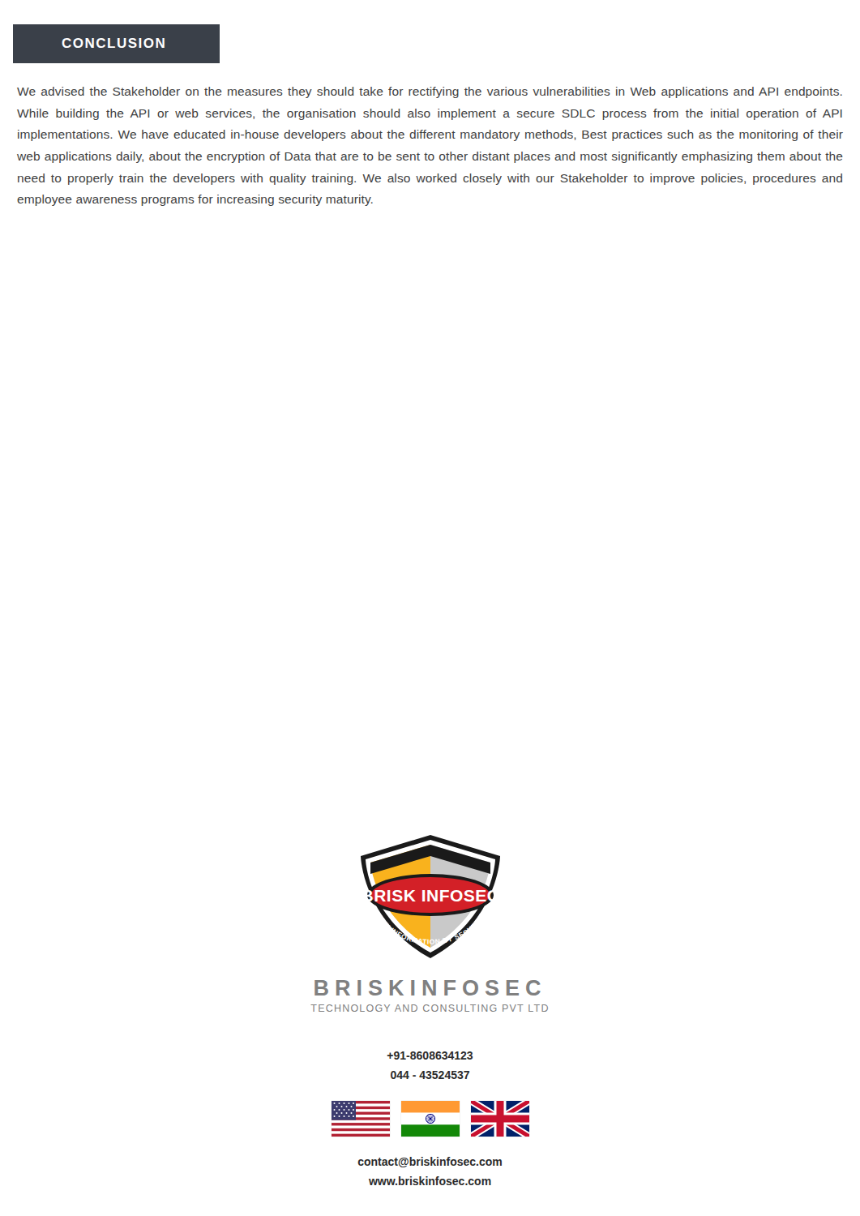CONCLUSION
We advised the Stakeholder on the measures they should take for rectifying the various vulnerabilities in Web applications and API endpoints. While building the API or web services, the organisation should also implement a secure SDLC process from the initial operation of API implementations. We have educated in-house developers about the different mandatory methods, Best practices such as the monitoring of their web applications daily, about the encryption of Data that are to be sent to other distant places and most significantly emphasizing them about the need to properly train the developers with quality training. We also worked closely with our Stakeholder to improve policies, procedures and employee awareness programs for increasing security maturity.
BRISK INFOSEC BAR RISK IN INFORMATION BY SECURITY FORCE
BRISKINFOSEC
TECHNOLOGY AND CONSULTING PVT LTD
+91-8608634123
044 - 43524537
contact@briskinfosec.com
www.briskinfosec.com